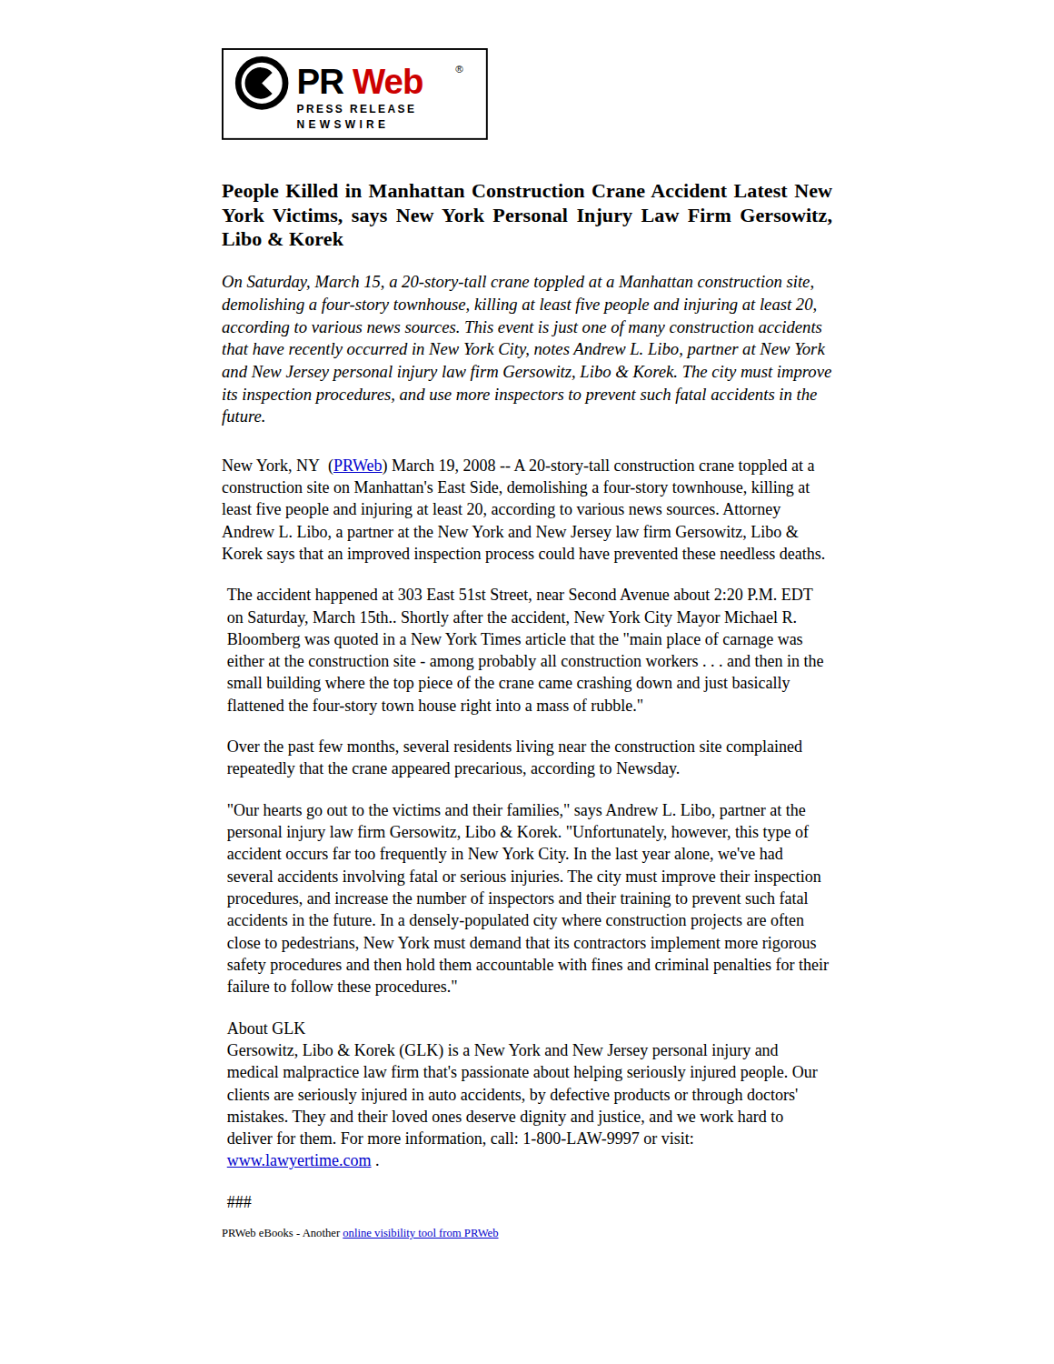PR Web ® PRESS RELEASE NEWSWIRE
People Killed in Manhattan Construction Crane Accident Latest New York Victims, says New York Personal Injury Law Firm Gersowitz, Libo & Korek
On Saturday, March 15, a 20-story-tall crane toppled at a Manhattan construction site, demolishing a four-story townhouse, killing at least five people and injuring at least 20, according to various news sources. This event is just one of many construction accidents that have recently occurred in New York City, notes Andrew L. Libo, partner at New York and New Jersey personal injury law firm Gersowitz, Libo & Korek. The city must improve its inspection procedures, and use more inspectors to prevent such fatal accidents in the future.
New York, NY (PRWeb) March 19, 2008 -- A 20-story-tall construction crane toppled at a construction site on Manhattan's East Side, demolishing a four-story townhouse, killing at least five people and injuring at least 20, according to various news sources. Attorney Andrew L. Libo, a partner at the New York and New Jersey law firm Gersowitz, Libo & Korek says that an improved inspection process could have prevented these needless deaths.
The accident happened at 303 East 51st Street, near Second Avenue about 2:20 P.M. EDT on Saturday, March 15th.. Shortly after the accident, New York City Mayor Michael R. Bloomberg was quoted in a New York Times article that the "main place of carnage was either at the construction site - among probably all construction workers . . . and then in the small building where the top piece of the crane came crashing down and just basically flattened the four-story town house right into a mass of rubble."
Over the past few months, several residents living near the construction site complained repeatedly that the crane appeared precarious, according to Newsday.
"Our hearts go out to the victims and their families," says Andrew L. Libo, partner at the personal injury law firm Gersowitz, Libo & Korek. "Unfortunately, however, this type of accident occurs far too frequently in New York City. In the last year alone, we've had several accidents involving fatal or serious injuries. The city must improve their inspection procedures, and increase the number of inspectors and their training to prevent such fatal accidents in the future. In a densely-populated city where construction projects are often close to pedestrians, New York must demand that its contractors implement more rigorous safety procedures and then hold them accountable with fines and criminal penalties for their failure to follow these procedures."
About GLK
Gersowitz, Libo & Korek (GLK) is a New York and New Jersey personal injury and medical malpractice law firm that's passionate about helping seriously injured people. Our clients are seriously injured in auto accidents, by defective products or through doctors' mistakes. They and their loved ones deserve dignity and justice, and we work hard to deliver for them. For more information, call: 1-800-LAW-9997 or visit: www.lawyertime.com .
###
PRWeb eBooks - Another online visibility tool from PRWeb